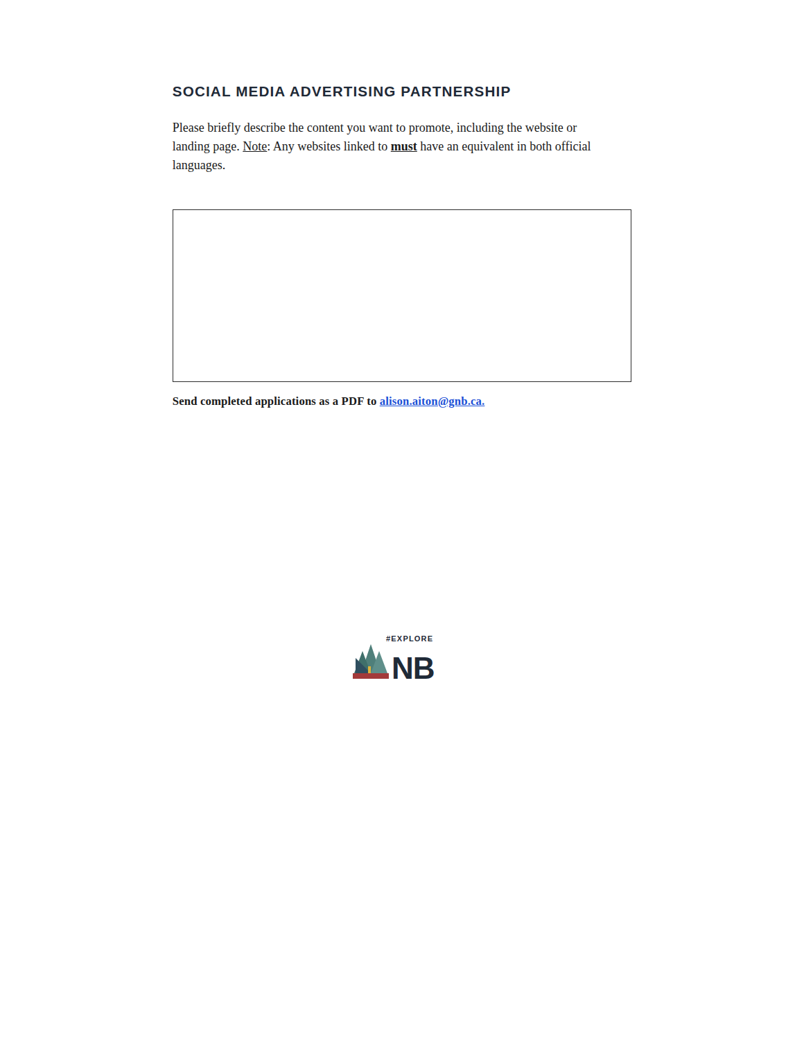Social Media Advertising Partnership
Please briefly describe the content you want to promote, including the website or landing page. Note: Any websites linked to must have an equivalent in both official languages.
Send completed applications as a PDF to alison.aiton@gnb.ca.
#EXPLORE NB